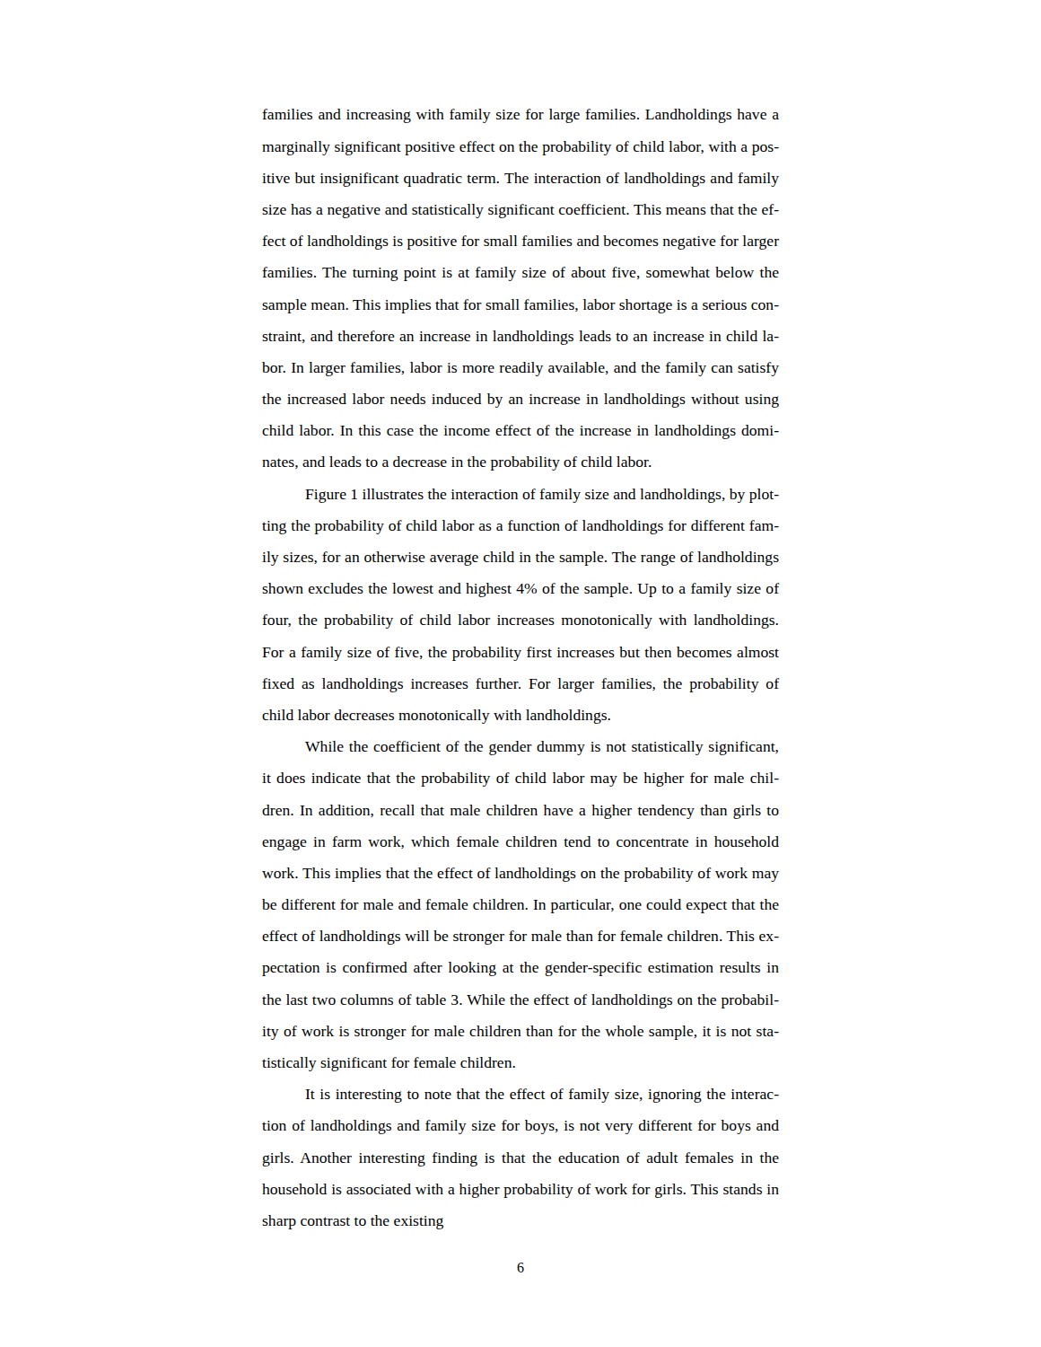families and increasing with family size for large families. Landholdings have a marginally significant positive effect on the probability of child labor, with a positive but insignificant quadratic term. The interaction of landholdings and family size has a negative and statistically significant coefficient. This means that the effect of landholdings is positive for small families and becomes negative for larger families. The turning point is at family size of about five, somewhat below the sample mean. This implies that for small families, labor shortage is a serious constraint, and therefore an increase in landholdings leads to an increase in child labor. In larger families, labor is more readily available, and the family can satisfy the increased labor needs induced by an increase in landholdings without using child labor. In this case the income effect of the increase in landholdings dominates, and leads to a decrease in the probability of child labor.
Figure 1 illustrates the interaction of family size and landholdings, by plotting the probability of child labor as a function of landholdings for different family sizes, for an otherwise average child in the sample. The range of landholdings shown excludes the lowest and highest 4% of the sample. Up to a family size of four, the probability of child labor increases monotonically with landholdings. For a family size of five, the probability first increases but then becomes almost fixed as landholdings increases further. For larger families, the probability of child labor decreases monotonically with landholdings.
While the coefficient of the gender dummy is not statistically significant, it does indicate that the probability of child labor may be higher for male children. In addition, recall that male children have a higher tendency than girls to engage in farm work, which female children tend to concentrate in household work. This implies that the effect of landholdings on the probability of work may be different for male and female children. In particular, one could expect that the effect of landholdings will be stronger for male than for female children. This expectation is confirmed after looking at the gender-specific estimation results in the last two columns of table 3. While the effect of landholdings on the probability of work is stronger for male children than for the whole sample, it is not statistically significant for female children.
It is interesting to note that the effect of family size, ignoring the interaction of landholdings and family size for boys, is not very different for boys and girls. Another interesting finding is that the education of adult females in the household is associated with a higher probability of work for girls. This stands in sharp contrast to the existing
6